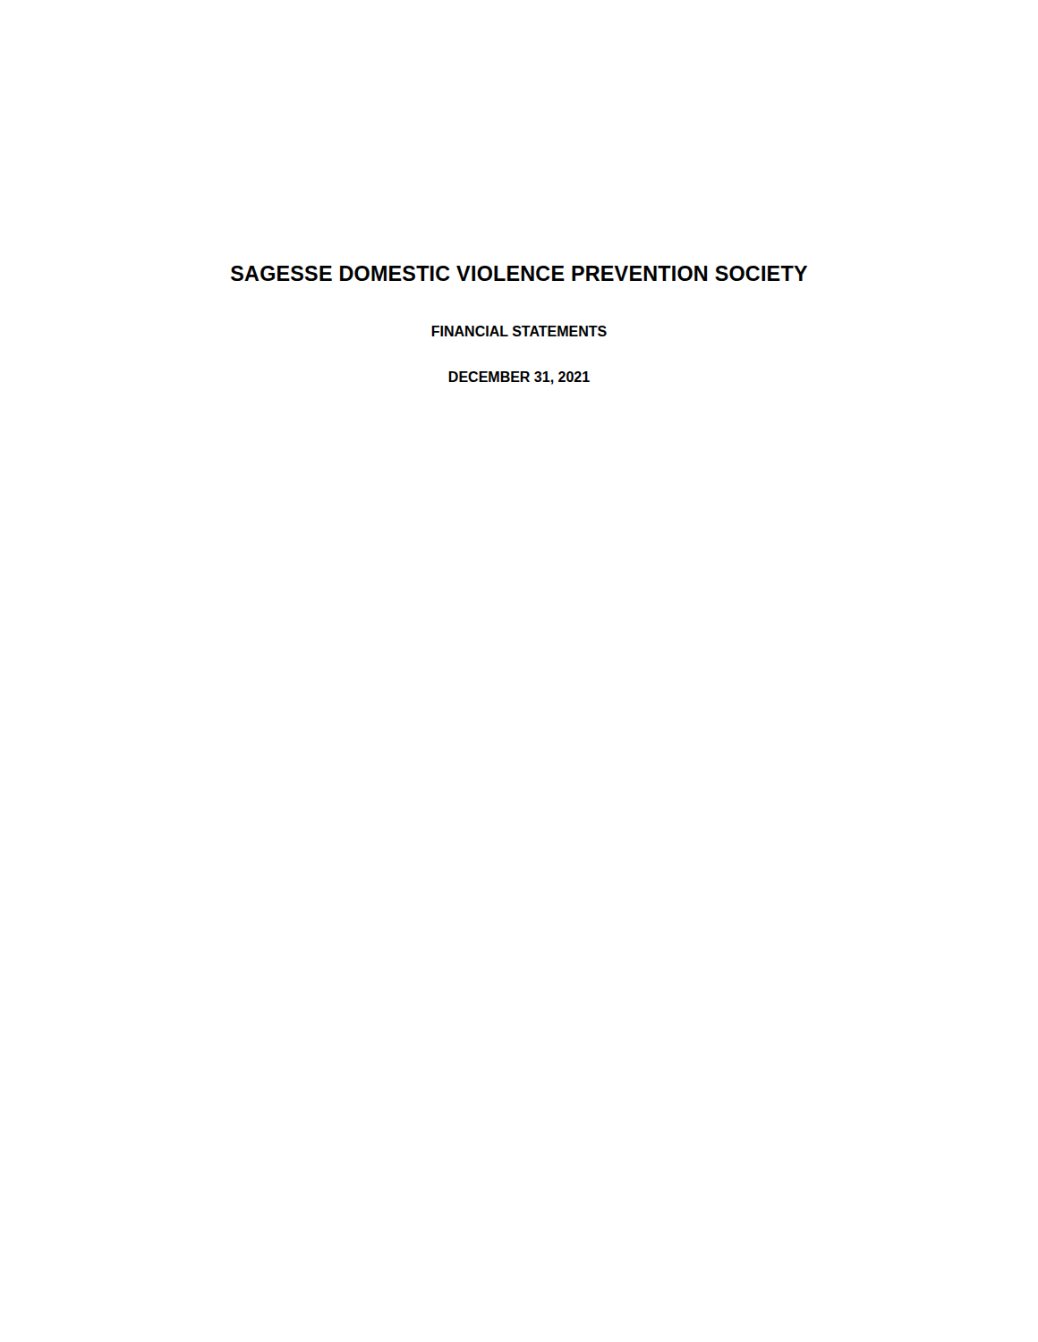SAGESSE DOMESTIC VIOLENCE PREVENTION SOCIETY
FINANCIAL STATEMENTS
DECEMBER 31, 2021